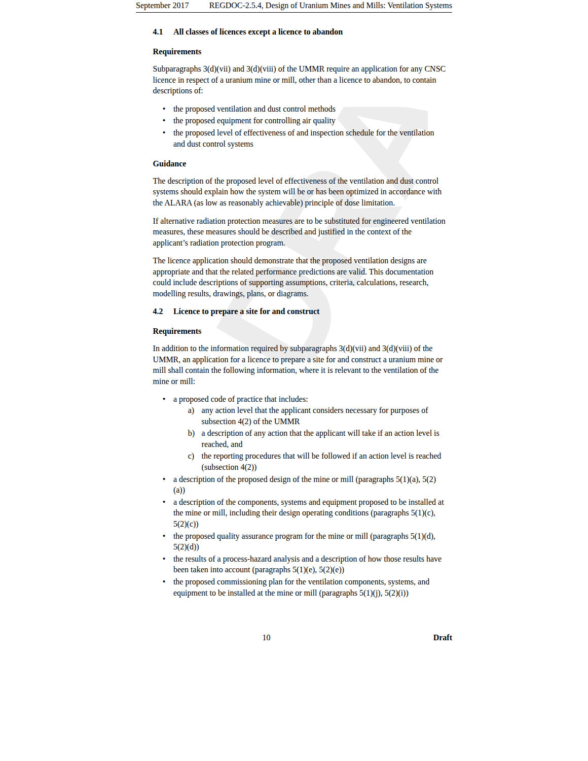DRAFT
September 2017
REGDOC-2.5.4, Design of Uranium Mines and Mills: Ventilation Systems
4.1 All classes of licences except a licence to abandon
Requirements
Subparagraphs 3(d)(vii) and 3(d)(viii) of the UMMR require an application for any CNSC licence in respect of a uranium mine or mill, other than a licence to abandon, to contain descriptions of:
the proposed ventilation and dust control methods
the proposed equipment for controlling air quality
the proposed level of effectiveness of and inspection schedule for the ventilation and dust control systems
Guidance
The description of the proposed level of effectiveness of the ventilation and dust control systems should explain how the system will be or has been optimized in accordance with the ALARA (as low as reasonably achievable) principle of dose limitation.
If alternative radiation protection measures are to be substituted for engineered ventilation measures, these measures should be described and justified in the context of the applicant’s radiation protection program.
The licence application should demonstrate that the proposed ventilation designs are appropriate and that the related performance predictions are valid. This documentation could include descriptions of supporting assumptions, criteria, calculations, research, modelling results, drawings, plans, or diagrams.
4.2 Licence to prepare a site for and construct
Requirements
In addition to the information required by subparagraphs 3(d)(vii) and 3(d)(viii) of the UMMR, an application for a licence to prepare a site for and construct a uranium mine or mill shall contain the following information, where it is relevant to the ventilation of the mine or mill:
a proposed code of practice that includes:
any action level that the applicant considers necessary for purposes of subsection 4(2) of the UMMR
a description of any action that the applicant will take if an action level is reached, and
the reporting procedures that will be followed if an action level is reached (subsection 4(2))
a description of the proposed design of the mine or mill (paragraphs 5(1)(a), 5(2)(a))
a description of the components, systems and equipment proposed to be installed at the mine or mill, including their design operating conditions (paragraphs 5(1)(c), 5(2)(c))
the proposed quality assurance program for the mine or mill (paragraphs 5(1)(d), 5(2)(d))
the results of a process-hazard analysis and a description of how those results have been taken into account (paragraphs 5(1)(e), 5(2)(e))
the proposed commissioning plan for the ventilation components, systems, and equipment to be installed at the mine or mill (paragraphs 5(1)(j), 5(2)(i))
10
Draft